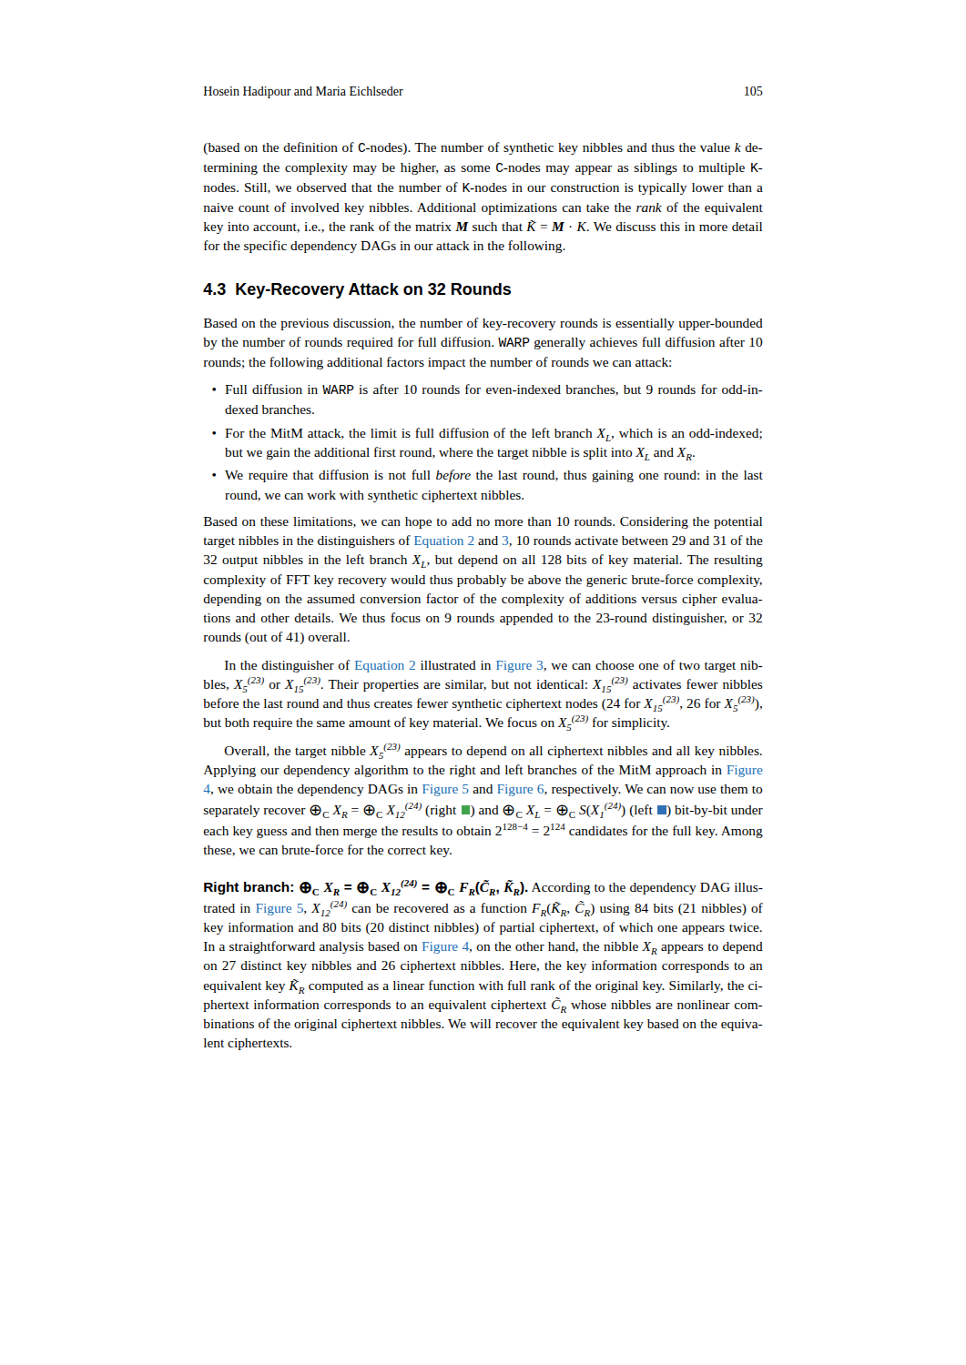Hosein Hadipour and Maria Eichlseder 105
(based on the definition of C-nodes). The number of synthetic key nibbles and thus the value k determining the complexity may be higher, as some C-nodes may appear as siblings to multiple K-nodes. Still, we observed that the number of K-nodes in our construction is typically lower than a naive count of involved key nibbles. Additional optimizations can take the rank of the equivalent key into account, i.e., the rank of the matrix M such that K̃ = M · K. We discuss this in more detail for the specific dependency DAGs in our attack in the following.
4.3 Key-Recovery Attack on 32 Rounds
Based on the previous discussion, the number of key-recovery rounds is essentially upper-bounded by the number of rounds required for full diffusion. WARP generally achieves full diffusion after 10 rounds; the following additional factors impact the number of rounds we can attack:
Full diffusion in WARP is after 10 rounds for even-indexed branches, but 9 rounds for odd-indexed branches.
For the MitM attack, the limit is full diffusion of the left branch XL, which is an odd-indexed; but we gain the additional first round, where the target nibble is split into XL and XR.
We require that diffusion is not full before the last round, thus gaining one round: in the last round, we can work with synthetic ciphertext nibbles.
Based on these limitations, we can hope to add no more than 10 rounds. Considering the potential target nibbles in the distinguishers of Equation 2 and 3, 10 rounds activate between 29 and 31 of the 32 output nibbles in the left branch XL, but depend on all 128 bits of key material. The resulting complexity of FFT key recovery would thus probably be above the generic brute-force complexity, depending on the assumed conversion factor of the complexity of additions versus cipher evaluations and other details. We thus focus on 9 rounds appended to the 23-round distinguisher, or 32 rounds (out of 41) overall.
In the distinguisher of Equation 2 illustrated in Figure 3, we can choose one of two target nibbles, X5(23) or X15(23). Their properties are similar, but not identical: X15(23) activates fewer nibbles before the last round and thus creates fewer synthetic ciphertext nodes (24 for X15(23), 26 for X5(23)), but both require the same amount of key material. We focus on X5(23) for simplicity.
Overall, the target nibble X5(23) appears to depend on all ciphertext nibbles and all key nibbles. Applying our dependency algorithm to the right and left branches of the MitM approach in Figure 4, we obtain the dependency DAGs in Figure 5 and Figure 6, respectively. We can now use them to separately recover ⊕C XR = ⊕C X12(24) (right ) and ⊕C XL = ⊕C S(X1(24)) (left ) bit-by-bit under each key guess and then merge the results to obtain 2128−4 = 2124 candidates for the full key. Among these, we can brute-force for the correct key.
Right branch: ⊕C XR = ⊕C X12(24) = ⊕C FR(C̃R, K̃R). According to the dependency DAG illustrated in Figure 5, X12(24) can be recovered as a function FR(K̃R, C̃R) using 84 bits (21 nibbles) of key information and 80 bits (20 distinct nibbles) of partial ciphertext, of which one appears twice. In a straightforward analysis based on Figure 4, on the other hand, the nibble XR appears to depend on 27 distinct key nibbles and 26 ciphertext nibbles. Here, the key information corresponds to an equivalent key K̃R computed as a linear function with full rank of the original key. Similarly, the ciphertext information corresponds to an equivalent ciphertext C̃R whose nibbles are nonlinear combinations of the original ciphertext nibbles. We will recover the equivalent key based on the equivalent ciphertexts.